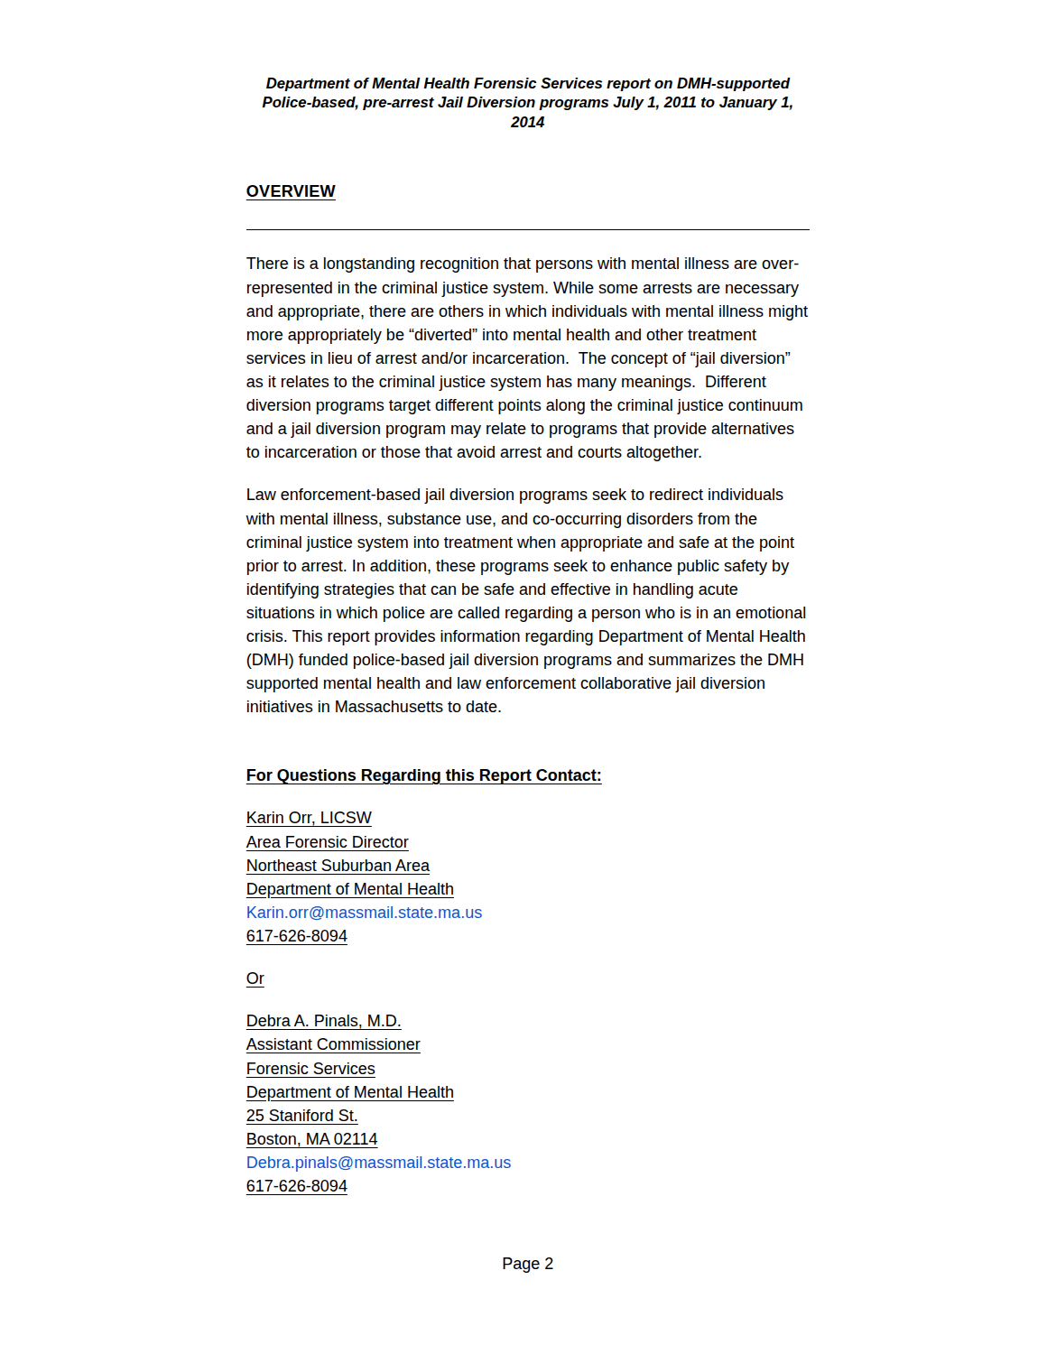Department of Mental Health Forensic Services report on DMH-supported Police-based, pre-arrest Jail Diversion programs July 1, 2011 to January 1, 2014
OVERVIEW
There is a longstanding recognition that persons with mental illness are over-represented in the criminal justice system. While some arrests are necessary and appropriate, there are others in which individuals with mental illness might more appropriately be “diverted” into mental health and other treatment services in lieu of arrest and/or incarceration. The concept of “jail diversion” as it relates to the criminal justice system has many meanings. Different diversion programs target different points along the criminal justice continuum and a jail diversion program may relate to programs that provide alternatives to incarceration or those that avoid arrest and courts altogether.
Law enforcement-based jail diversion programs seek to redirect individuals with mental illness, substance use, and co-occurring disorders from the criminal justice system into treatment when appropriate and safe at the point prior to arrest. In addition, these programs seek to enhance public safety by identifying strategies that can be safe and effective in handling acute situations in which police are called regarding a person who is in an emotional crisis. This report provides information regarding Department of Mental Health (DMH) funded police-based jail diversion programs and summarizes the DMH supported mental health and law enforcement collaborative jail diversion initiatives in Massachusetts to date.
For Questions Regarding this Report Contact:
Karin Orr, LICSW Area Forensic Director Northeast Suburban Area Department of Mental Health Karin.orr@massmail.state.ma.us 617-626-8094
Or
Debra A. Pinals, M.D. Assistant Commissioner Forensic Services Department of Mental Health 25 Staniford St. Boston, MA 02114 Debra.pinals@massmail.state.ma.us 617-626-8094
Page 2